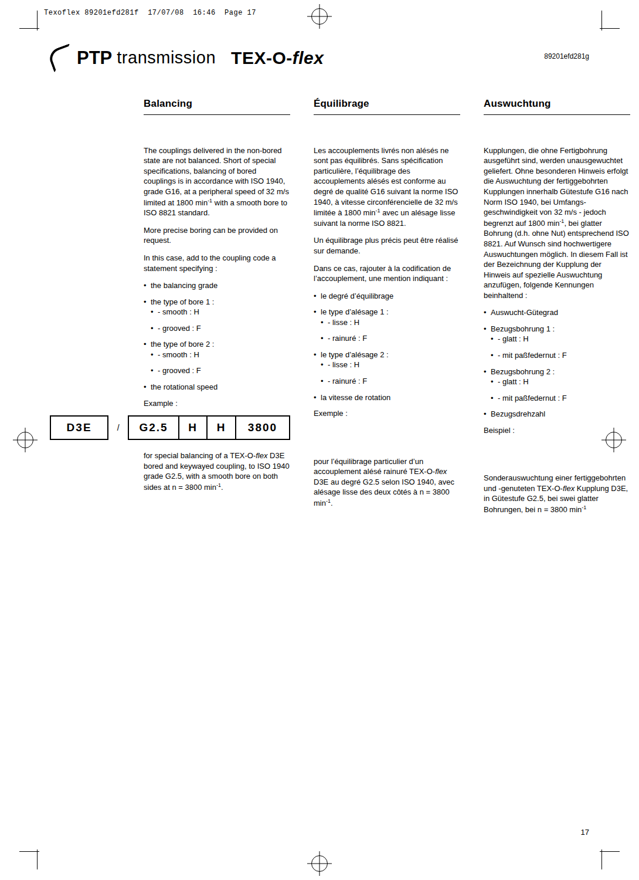Texoflex 89201efd281f 17/07/08 16:46 Page 17
PTP transmission TEX-O-flex
89201efd281g
Balancing
The couplings delivered in the non-bored state are not balanced. Short of special specifications, balancing of bored couplings is in accordance with ISO 1940, grade G16, at a peripheral speed of 32 m/s limited at 1800 min-1 with a smooth bore to ISO 8821 standard.
More precise boring can be provided on request.
In this case, add to the coupling code a statement specifying :
the balancing grade
the type of bore 1 :
- smooth : H
- grooved : F
the type of bore 2 :
- smooth : H
- grooved : F
the rotational speed
Example :
| D3E | / | G2.5 | H | H | 3800 |
for special balancing of a TEX-O-flex D3E bored and keywayed coupling, to ISO 1940 grade G2.5, with a smooth bore on both sides at n = 3800 min-1.
Équilibrage
Les accouplements livrés non alésés ne sont pas équilibrés. Sans spécification particulière, l’équilibrage des accouplements alésés est conforme au degré de qualité G16 suivant la norme ISO 1940, à vitesse circonférencielle de 32 m/s limitée à 1800 min-1 avec un alésage lisse suivant la norme ISO 8821.
Un équilibrage plus précis peut être réalisé sur demande.
Dans ce cas, rajouter à la codification de l’accouplement, une mention indiquant :
le degré d’équilibrage
le type d’alésage 1 :
- lisse : H
- rainuré : F
le type d’alésage 2 :
- lisse : H
- rainuré : F
la vitesse de rotation
Exemple :
pour l’équilibrage particulier d’un accouplement alésé rainuré TEX-O-flex D3E au degré G2.5 selon ISO 1940, avec alésage lisse des deux côtés à n = 3800 min-1.
Auswuchtung
Kupplungen, die ohne Fertigbohrung ausgeführt sind, werden unausgewuchtet geliefert. Ohne besonderen Hinweis erfolgt die Auswuchtung der fertiggebohrten Kupplungen innerhalb Gütestufe G16 nach Norm ISO 1940, bei Umfangs-geschwindigkeit von 32 m/s - jedoch begrenzt auf 1800 min-1, bei glatter Bohrung (d.h. ohne Nut) entsprechend ISO 8821. Auf Wunsch sind hochwertigere Auswuchtungen möglich. In diesem Fall ist der Bezeichnung der Kupplung der Hinweis auf spezielle Auswuchtung anzufügen, folgende Kennungen beinhaltend :
Auswucht-Gütegrad
Bezugsbohrung 1 :
- glatt : H
- mit paßfedernut : F
Bezugsbohrung 2 :
- glatt : H
- mit paßfedernut : F
Bezugsdrehzahl
Beispiel :
Sonderauswuchtung einer fertiggebohrten und -genuteten TEX-O-flex Kupplung D3E, in Gütestufe G2.5, bei swei glatter Bohrungen, bei n = 3800 min-1
17